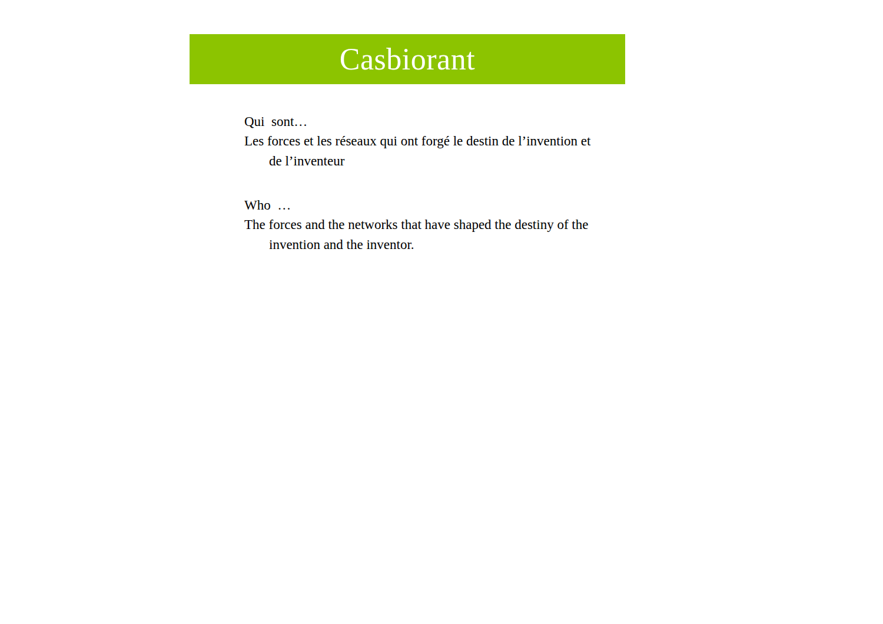Casbiorant
Qui sont…
Les forces et les réseaux qui ont forgé le destin de l’invention et
de l’inventeur
Who …
The forces and the networks that have shaped the destiny of the
invention and the inventor.